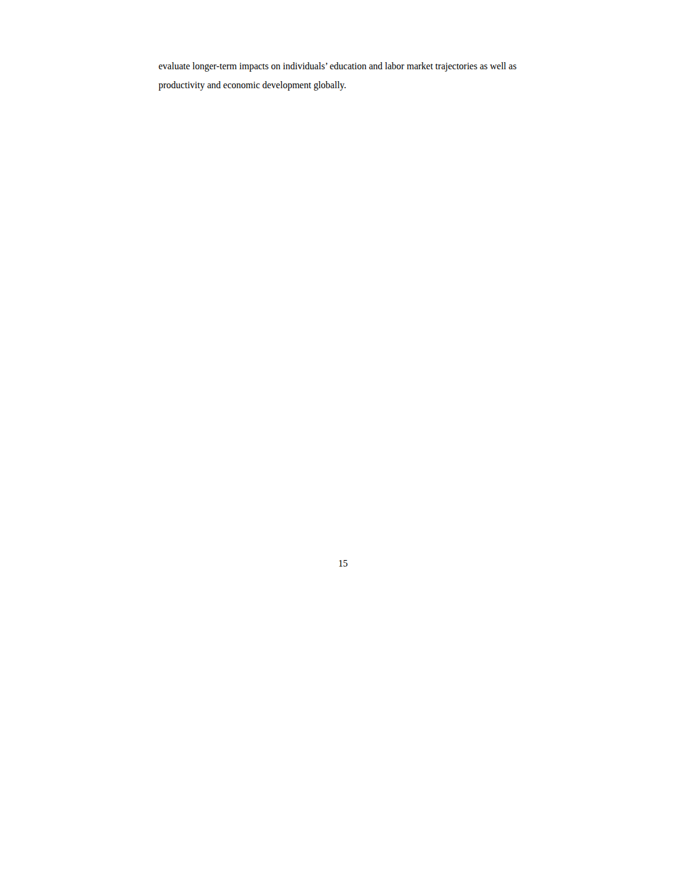evaluate longer-term impacts on individuals’ education and labor market trajectories as well as productivity and economic development globally.
15